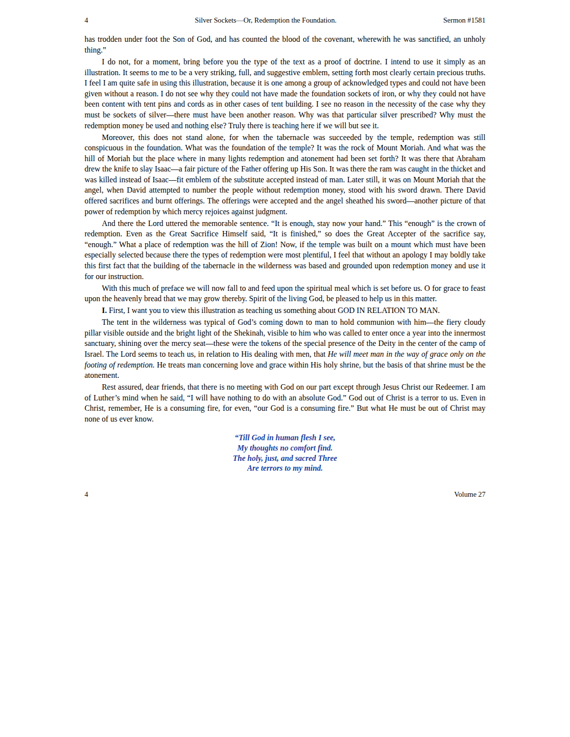4 Silver Sockets—Or, Redemption the Foundation. Sermon #1581
has trodden under foot the Son of God, and has counted the blood of the covenant, wherewith he was sanctified, an unholy thing.”
I do not, for a moment, bring before you the type of the text as a proof of doctrine. I intend to use it simply as an illustration. It seems to me to be a very striking, full, and suggestive emblem, setting forth most clearly certain precious truths. I feel I am quite safe in using this illustration, because it is one among a group of acknowledged types and could not have been given without a reason. I do not see why they could not have made the foundation sockets of iron, or why they could not have been content with tent pins and cords as in other cases of tent building. I see no reason in the necessity of the case why they must be sockets of silver—there must have been another reason. Why was that particular silver prescribed? Why must the redemption money be used and nothing else? Truly there is teaching here if we will but see it.
Moreover, this does not stand alone, for when the tabernacle was succeeded by the temple, redemption was still conspicuous in the foundation. What was the foundation of the temple? It was the rock of Mount Moriah. And what was the hill of Moriah but the place where in many lights redemption and atonement had been set forth? It was there that Abraham drew the knife to slay Isaac—a fair picture of the Father offering up His Son. It was there the ram was caught in the thicket and was killed instead of Isaac—fit emblem of the substitute accepted instead of man. Later still, it was on Mount Moriah that the angel, when David attempted to number the people without redemption money, stood with his sword drawn. There David offered sacrifices and burnt offerings. The offerings were accepted and the angel sheathed his sword—another picture of that power of redemption by which mercy rejoices against judgment.
And there the Lord uttered the memorable sentence. “It is enough, stay now your hand.” This “enough” is the crown of redemption. Even as the Great Sacrifice Himself said, “It is finished,” so does the Great Accepter of the sacrifice say, “enough.” What a place of redemption was the hill of Zion! Now, if the temple was built on a mount which must have been especially selected because there the types of redemption were most plentiful, I feel that without an apology I may boldly take this first fact that the building of the tabernacle in the wilderness was based and grounded upon redemption money and use it for our instruction.
With this much of preface we will now fall to and feed upon the spiritual meal which is set before us. O for grace to feast upon the heavenly bread that we may grow thereby. Spirit of the living God, be pleased to help us in this matter.
I. First, I want you to view this illustration as teaching us something about GOD IN RELATION TO MAN.
The tent in the wilderness was typical of God’s coming down to man to hold communion with him—the fiery cloudy pillar visible outside and the bright light of the Shekinah, visible to him who was called to enter once a year into the innermost sanctuary, shining over the mercy seat—these were the tokens of the special presence of the Deity in the center of the camp of Israel. The Lord seems to teach us, in relation to His dealing with men, that He will meet man in the way of grace only on the footing of redemption. He treats man concerning love and grace within His holy shrine, but the basis of that shrine must be the atonement.
Rest assured, dear friends, that there is no meeting with God on our part except through Jesus Christ our Redeemer. I am of Luther’s mind when he said, “I will have nothing to do with an absolute God.” God out of Christ is a terror to us. Even in Christ, remember, He is a consuming fire, for even, “our God is a consuming fire.” But what He must be out of Christ may none of us ever know.
“Till God in human flesh I see,
My thoughts no comfort find.
The holy, just, and sacred Three
Are terrors to my mind.
4 Volume 27